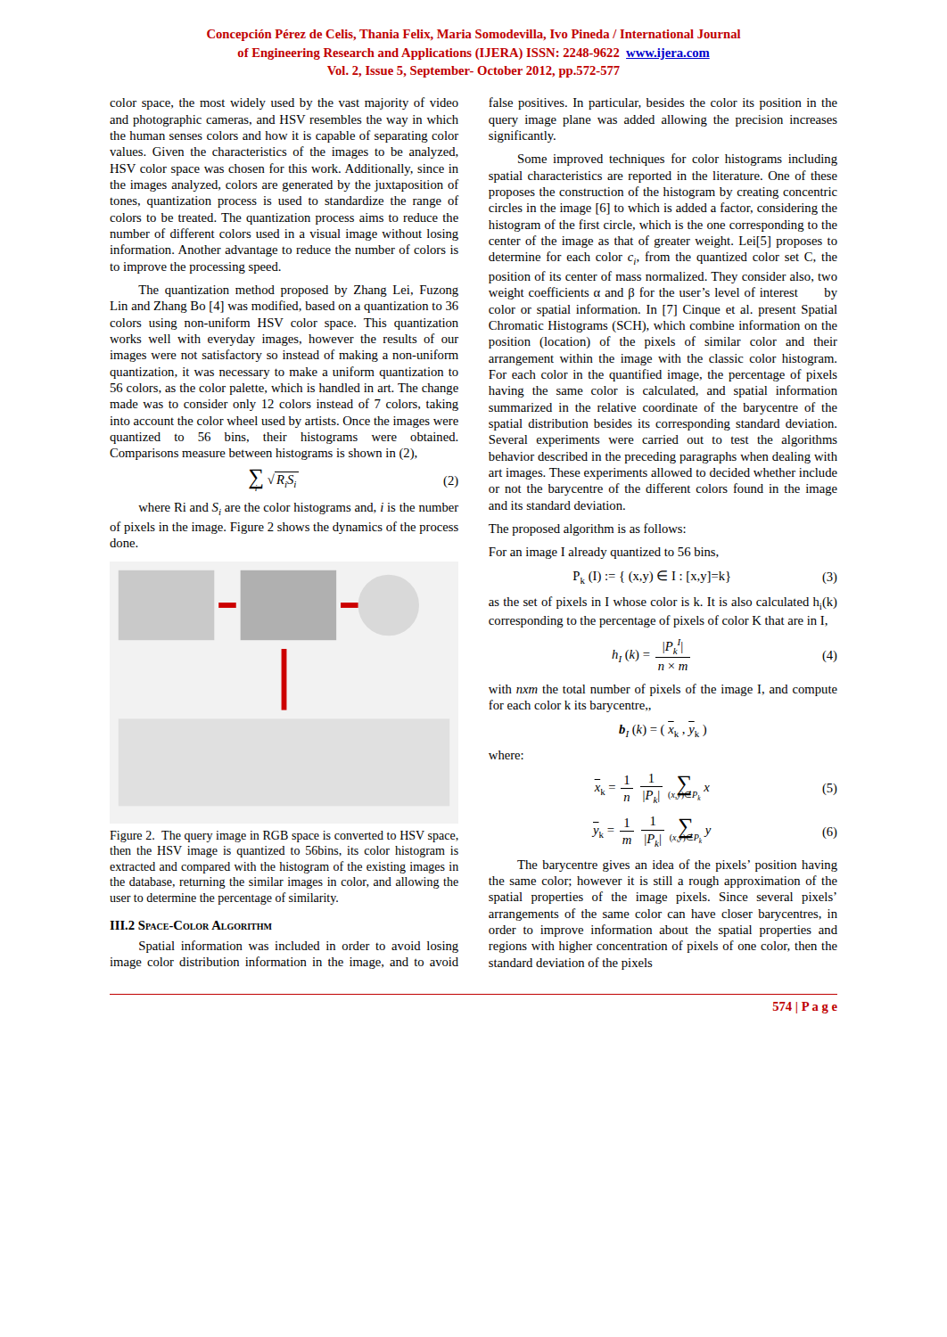Concepción Pérez de Celis, Thania Felix, Maria Somodevilla, Ivo Pineda / International Journal
of Engineering Research and Applications (IJERA) ISSN: 2248-9622 www.ijera.com
Vol. 2, Issue 5, September- October 2012, pp.572-577
color space, the most widely used by the vast majority of video and photographic cameras, and HSV resembles the way in which the human senses colors and how it is capable of separating color values. Given the characteristics of the images to be analyzed, HSV color space was chosen for this work. Additionally, since in the images analyzed, colors are generated by the juxtaposition of tones, quantization process is used to standardize the range of colors to be treated. The quantization process aims to reduce the number of different colors used in a visual image without losing information. Another advantage to reduce the number of colors is to improve the processing speed.
The quantization method proposed by Zhang Lei, Fuzong Lin and Zhang Bo [4] was modified, based on a quantization to 36 colors using non-uniform HSV color space. This quantization works well with everyday images, however the results of our images were not satisfactory so instead of making a non-uniform quantization, it was necessary to make a uniform quantization to 56 colors, as the color palette, which is handled in art. The change made was to consider only 12 colors instead of 7 colors, taking into account the color wheel used by artists. Once the images were quantized to 56 bins, their histograms were obtained. Comparisons measure between histograms is shown in (2),
∑i √Ri Si (2)
where Ri and Si are the color histograms and, i is the number of pixels in the image. Figure 2 shows the dynamics of the process done.
Figure 2. The query image in RGB space is converted to HSV space, then the HSV image is quantized to 56bins, its color histogram is extracted and compared with the histogram of the existing images in the database, returning the similar images in color, and allowing the user to determine the percentage of similarity.
III.2 Space-Color Algorithm
Spatial information was included in order to avoid losing image color distribution information in the image, and to avoid false positives. In particular, besides the color its position in the query image plane was added allowing the precision increases significantly.
Some improved techniques for color histograms including spatial characteristics are reported in the literature. One of these proposes the construction of the histogram by creating concentric circles in the image [6] to which is added a factor, considering the histogram of the first circle, which is the one corresponding to the center of the image as that of greater weight. Lei[5] proposes to determine for each color ci, from the quantized color set C, the position of its center of mass normalized. They consider also, two weight coefficients α and β for the user’s level of interest by color or spatial information. In [7] Cinque et al. present Spatial Chromatic Histograms (SCH), which combine information on the position (location) of the pixels of similar color and their arrangement within the image with the classic color histogram. For each color in the quantified image, the percentage of pixels having the same color is calculated, and spatial information summarized in the relative coordinate of the barycentre of the spatial distribution besides its corresponding standard deviation. Several experiments were carried out to test the algorithms behavior described in the preceding paragraphs when dealing with art images. These experiments allowed to decided whether include or not the barycentre of the different colors found in the image and its standard deviation.
The proposed algorithm is as follows:
For an image I already quantized to 56 bins,
Pk (I) := { (x,y) ∈ I : [x,y]=k} (3)
as the set of pixels in I whose color is k. It is also calculated hi(k) corresponding to the percentage of pixels of color K that are in I,
hI (k) = |PkI| n × m (4)
with nxm the total number of pixels of the image I, and compute for each color k its barycentre,,
bI (k) = ( xk , yk )
where:
xk = 1 n 1|Pk| ∑(x,y)∈Pk x (5)
yk = 1 m 1|Pk| ∑(x,y)∈Pk y (6)
The barycentre gives an idea of the pixels’ position having the same color; however it is still a rough approximation of the spatial properties of the image pixels. Since several pixels’ arrangements of the same color can have closer barycentres, in order to improve information about the spatial properties and regions with higher concentration of pixels of one color, then the standard deviation of the pixels
574 | P a g e